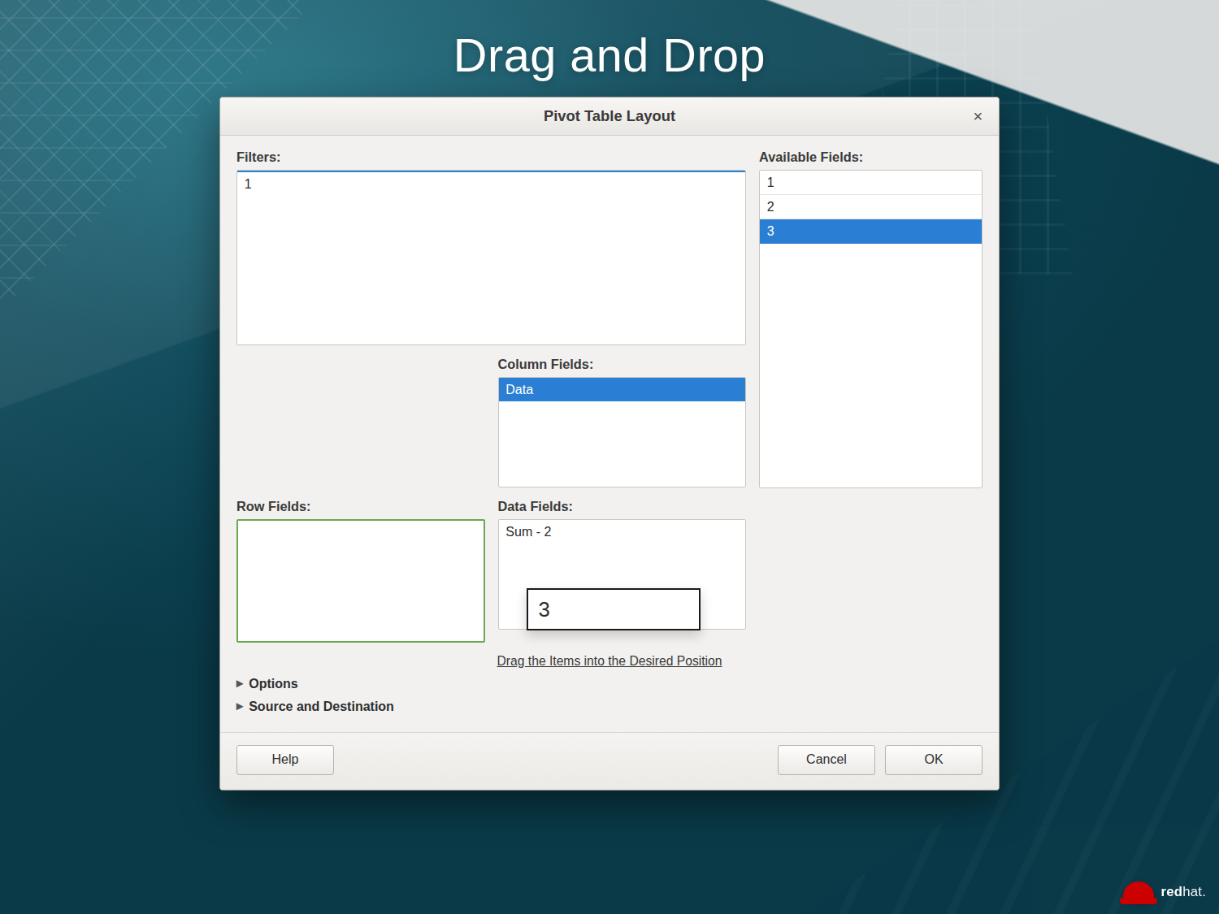Drag and Drop
Pivot Table Layout
×
Filters:
1
Available Fields:
1
2
3
Column Fields:
Data
Row Fields:
Data Fields:
Sum - 2
3
Drag the Items into the Desired Position
Options
Options
Source and Destination
Source and Destination
Help
Cancel OK
redhat.